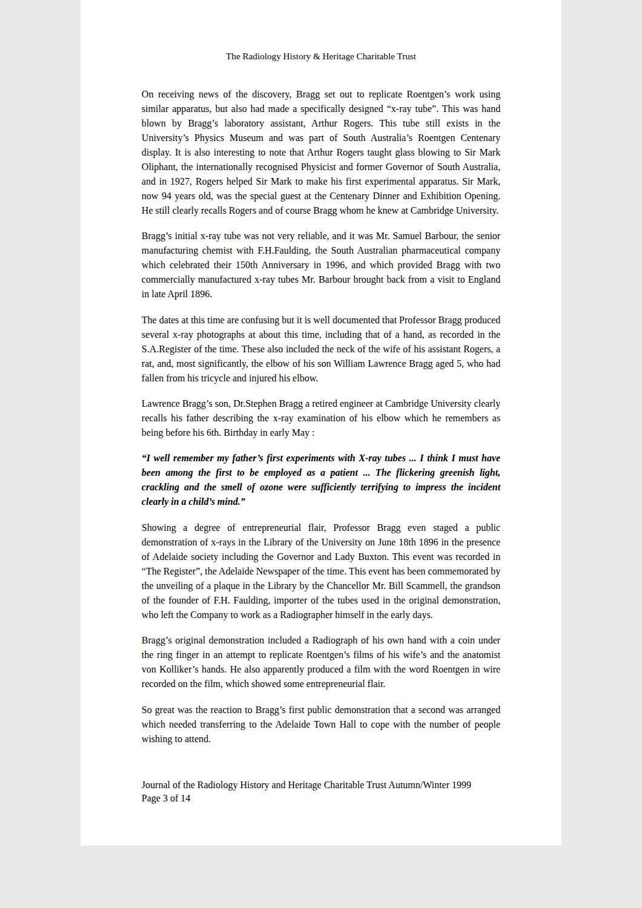The Radiology History & Heritage Charitable Trust
On receiving news of the discovery, Bragg set out to replicate Roentgen’s work using similar apparatus, but also had made a specifically designed “x-ray tube”. This was hand blown by Bragg’s laboratory assistant, Arthur Rogers. This tube still exists in the University’s Physics Museum and was part of South Australia’s Roentgen Centenary display. It is also interesting to note that Arthur Rogers taught glass blowing to Sir Mark Oliphant, the internationally recognised Physicist and former Governor of South Australia, and in 1927, Rogers helped Sir Mark to make his first experimental apparatus. Sir Mark, now 94 years old, was the special guest at the Centenary Dinner and Exhibition Opening. He still clearly recalls Rogers and of course Bragg whom he knew at Cambridge University.
Bragg’s initial x-ray tube was not very reliable, and it was Mr. Samuel Barbour, the senior manufacturing chemist with F.H.Faulding, the South Australian pharmaceutical company which celebrated their 150th Anniversary in 1996, and which provided Bragg with two commercially manufactured x-ray tubes Mr. Barbour brought back from a visit to England in late April 1896.
The dates at this time are confusing but it is well documented that Professor Bragg produced several x-ray photographs at about this time, including that of a hand, as recorded in the S.A.Register of the time. These also included the neck of the wife of his assistant Rogers, a rat, and, most significantly, the elbow of his son William Lawrence Bragg aged 5, who had fallen from his tricycle and injured his elbow.
Lawrence Bragg’s son, Dr.Stephen Bragg a retired engineer at Cambridge University clearly recalls his father describing the x-ray examination of his elbow which he remembers as being before his 6th. Birthday in early May :
“I well remember my father’s first experiments with X-ray tubes ... I think I must have been among the first to be employed as a patient ... The flickering greenish light, crackling and the smell of ozone were sufficiently terrifying to impress the incident clearly in a child’s mind.”
Showing a degree of entrepreneurial flair, Professor Bragg even staged a public demonstration of x-rays in the Library of the University on June 18th 1896 in the presence of Adelaide society including the Governor and Lady Buxton. This event was recorded in “The Register”, the Adelaide Newspaper of the time. This event has been commemorated by the unveiling of a plaque in the Library by the Chancellor Mr. Bill Scammell, the grandson of the founder of F.H. Faulding, importer of the tubes used in the original demonstration, who left the Company to work as a Radiographer himself in the early days.
Bragg’s original demonstration included a Radiograph of his own hand with a coin under the ring finger in an attempt to replicate Roentgen’s films of his wife’s and the anatomist von Kolliker’s hands. He also apparently produced a film with the word Roentgen in wire recorded on the film, which showed some entrepreneurial flair.
So great was the reaction to Bragg’s first public demonstration that a second was arranged which needed transferring to the Adelaide Town Hall to cope with the number of people wishing to attend.
Journal of the Radiology History and Heritage Charitable Trust Autumn/Winter 1999 Page 3 of 14